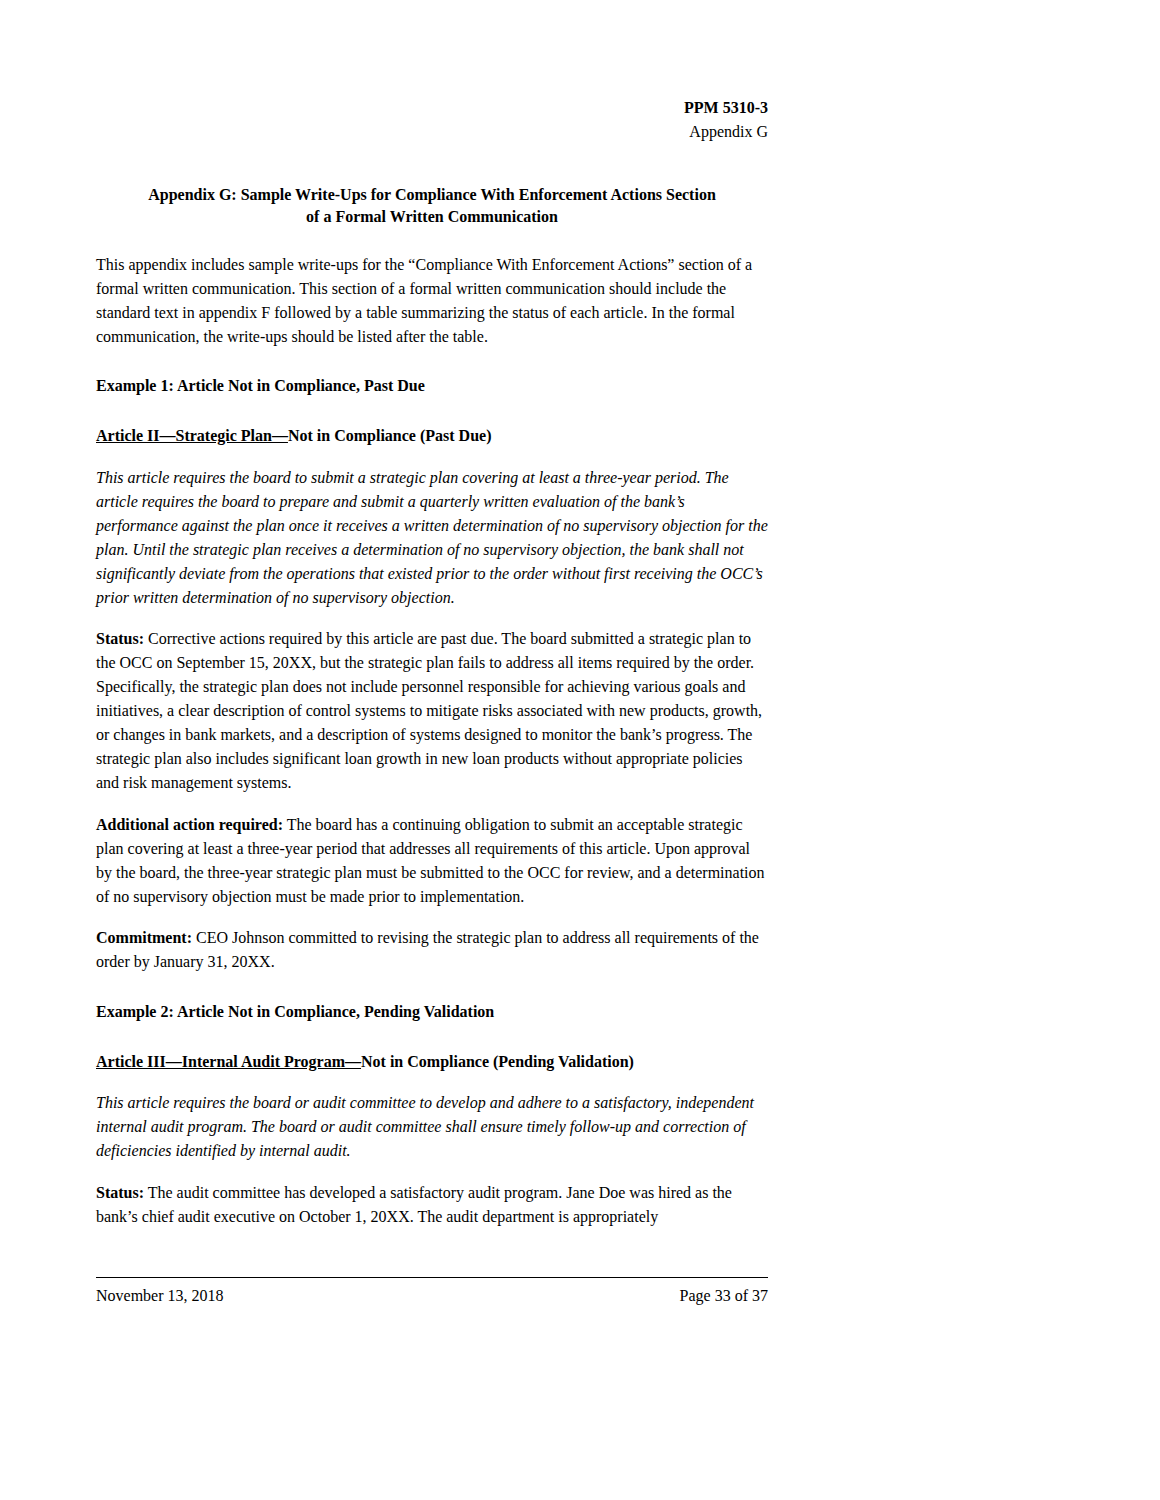PPM 5310-3
Appendix G
Appendix G: Sample Write-Ups for Compliance With Enforcement Actions Section
of a Formal Written Communication
This appendix includes sample write-ups for the “Compliance With Enforcement Actions” section of a formal written communication. This section of a formal written communication should include the standard text in appendix F followed by a table summarizing the status of each article. In the formal communication, the write-ups should be listed after the table.
Example 1: Article Not in Compliance, Past Due
Article II—Strategic Plan—Not in Compliance (Past Due)
This article requires the board to submit a strategic plan covering at least a three-year period. The article requires the board to prepare and submit a quarterly written evaluation of the bank’s performance against the plan once it receives a written determination of no supervisory objection for the plan. Until the strategic plan receives a determination of no supervisory objection, the bank shall not significantly deviate from the operations that existed prior to the order without first receiving the OCC’s prior written determination of no supervisory objection.
Status: Corrective actions required by this article are past due. The board submitted a strategic plan to the OCC on September 15, 20XX, but the strategic plan fails to address all items required by the order. Specifically, the strategic plan does not include personnel responsible for achieving various goals and initiatives, a clear description of control systems to mitigate risks associated with new products, growth, or changes in bank markets, and a description of systems designed to monitor the bank’s progress. The strategic plan also includes significant loan growth in new loan products without appropriate policies and risk management systems.
Additional action required: The board has a continuing obligation to submit an acceptable strategic plan covering at least a three-year period that addresses all requirements of this article. Upon approval by the board, the three-year strategic plan must be submitted to the OCC for review, and a determination of no supervisory objection must be made prior to implementation.
Commitment: CEO Johnson committed to revising the strategic plan to address all requirements of the order by January 31, 20XX.
Example 2: Article Not in Compliance, Pending Validation
Article III—Internal Audit Program—Not in Compliance (Pending Validation)
This article requires the board or audit committee to develop and adhere to a satisfactory, independent internal audit program. The board or audit committee shall ensure timely follow-up and correction of deficiencies identified by internal audit.
Status: The audit committee has developed a satisfactory audit program. Jane Doe was hired as the bank’s chief audit executive on October 1, 20XX. The audit department is appropriately
November 13, 2018 Page 33 of 37